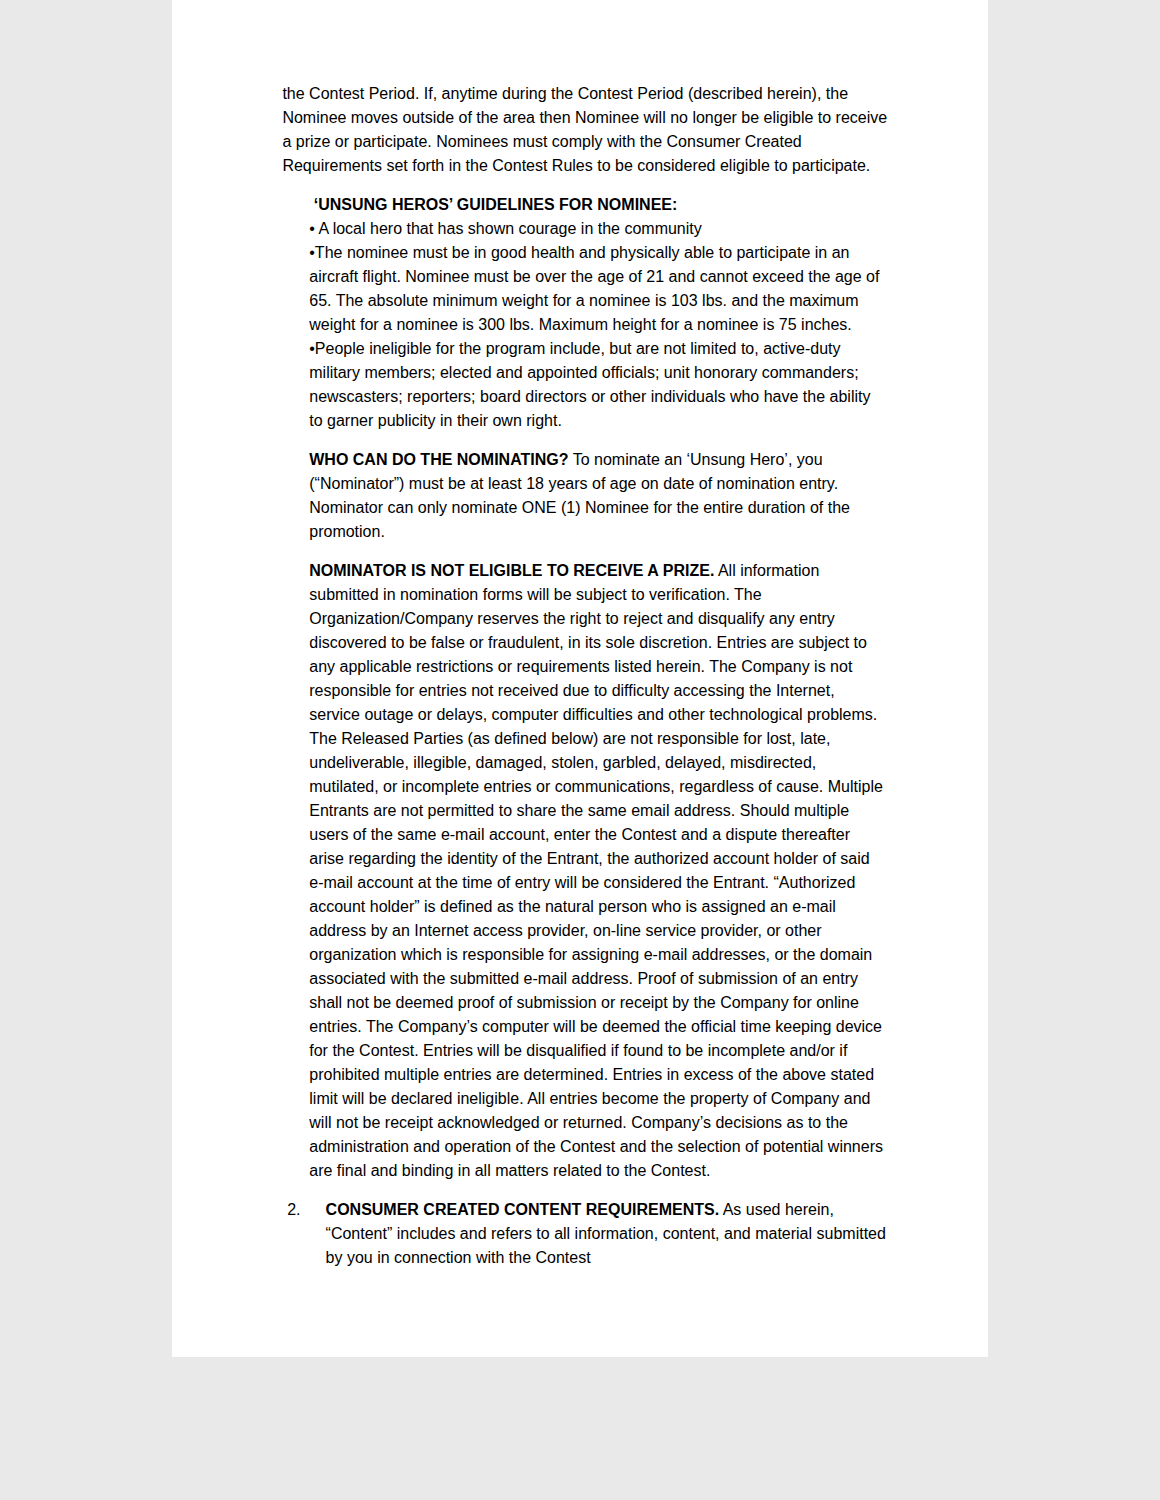the Contest Period. If, anytime during the Contest Period (described herein), the Nominee moves outside of the area then Nominee will no longer be eligible to receive a prize or participate. Nominees must comply with the Consumer Created Requirements set forth in the Contest Rules to be considered eligible to participate.
‘UNSUNG HEROS’ GUIDELINES FOR NOMINEE:
• A local hero that has shown courage in the community
•The nominee must be in good health and physically able to participate in an aircraft flight. Nominee must be over the age of 21 and cannot exceed the age of 65. The absolute minimum weight for a nominee is 103 lbs. and the maximum weight for a nominee is 300 lbs. Maximum height for a nominee is 75 inches.
•People ineligible for the program include, but are not limited to, active-duty military members; elected and appointed officials; unit honorary commanders; newscasters; reporters; board directors or other individuals who have the ability to garner publicity in their own right.
WHO CAN DO THE NOMINATING? To nominate an ‘Unsung Hero’, you (“Nominator”) must be at least 18 years of age on date of nomination entry. Nominator can only nominate ONE (1) Nominee for the entire duration of the promotion.
NOMINATOR IS NOT ELIGIBLE TO RECEIVE A PRIZE. All information submitted in nomination forms will be subject to verification. The Organization/Company reserves the right to reject and disqualify any entry discovered to be false or fraudulent, in its sole discretion. Entries are subject to any applicable restrictions or requirements listed herein. The Company is not responsible for entries not received due to difficulty accessing the Internet, service outage or delays, computer difficulties and other technological problems. The Released Parties (as defined below) are not responsible for lost, late, undeliverable, illegible, damaged, stolen, garbled, delayed, misdirected, mutilated, or incomplete entries or communications, regardless of cause. Multiple Entrants are not permitted to share the same email address. Should multiple users of the same e-mail account, enter the Contest and a dispute thereafter arise regarding the identity of the Entrant, the authorized account holder of said e-mail account at the time of entry will be considered the Entrant. “Authorized account holder” is defined as the natural person who is assigned an e-mail address by an Internet access provider, on-line service provider, or other organization which is responsible for assigning e-mail addresses, or the domain associated with the submitted e-mail address. Proof of submission of an entry shall not be deemed proof of submission or receipt by the Company for online entries. The Company’s computer will be deemed the official time keeping device for the Contest. Entries will be disqualified if found to be incomplete and/or if prohibited multiple entries are determined. Entries in excess of the above stated limit will be declared ineligible. All entries become the property of Company and will not be receipt acknowledged or returned. Company’s decisions as to the administration and operation of the Contest and the selection of potential winners are final and binding in all matters related to the Contest.
CONSUMER CREATED CONTENT REQUIREMENTS. As used herein, “Content” includes and refers to all information, content, and material submitted by you in connection with the Contest